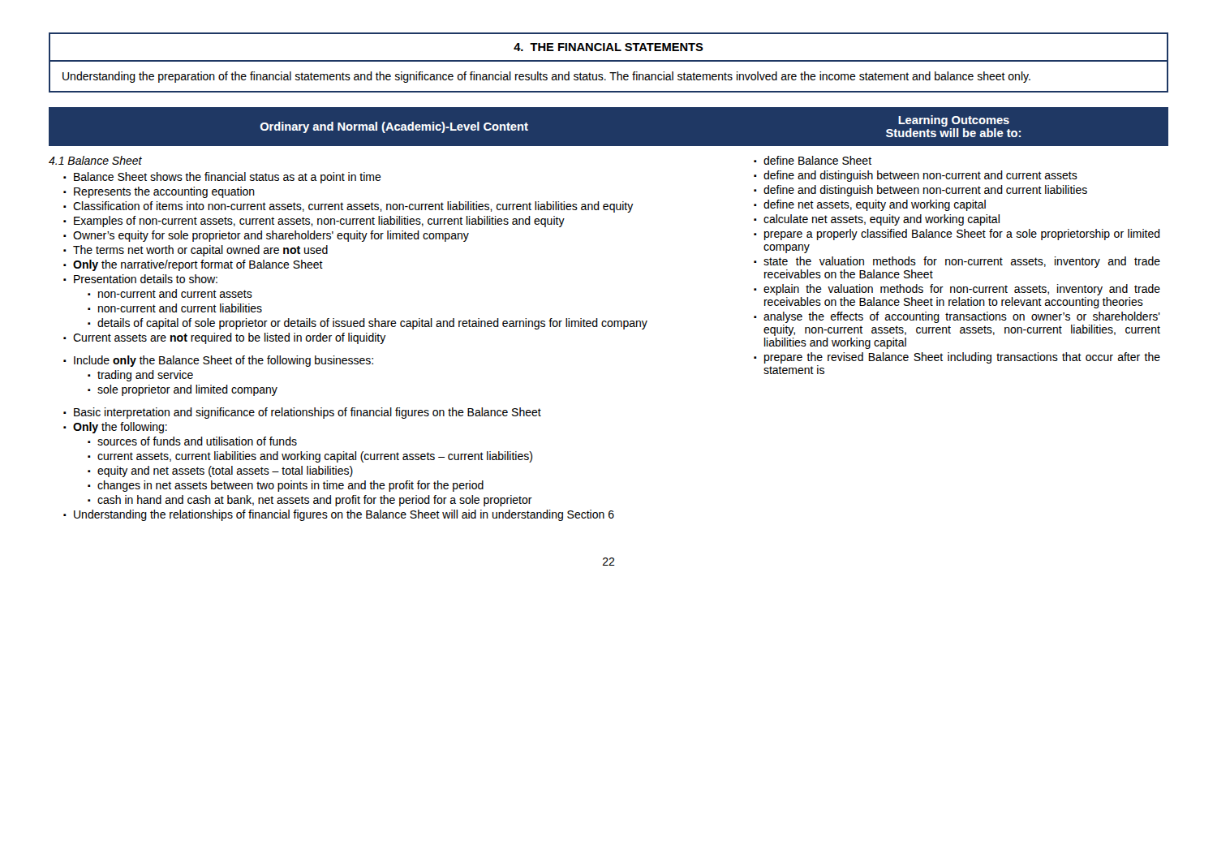4. THE FINANCIAL STATEMENTS
Understanding the preparation of the financial statements and the significance of financial results and status. The financial statements involved are the income statement and balance sheet only.
| Ordinary and Normal (Academic)-Level Content | Learning Outcomes Students will be able to: |
| --- | --- |
| 4.1 Balance Sheet Balance Sheet shows the financial status as at a point in time Represents the accounting equation Classification of items into non-current assets, current assets, non-current liabilities, current liabilities and equity Examples of non-current assets, current assets, non-current liabilities, current liabilities and equity Owner’s equity for sole proprietor and shareholders' equity for limited company The terms net worth or capital owned are not used Only the narrative/report format of Balance Sheet Presentation details to show: non-current and current assets non-current and current liabilities details of capital of sole proprietor or details of issued share capital and retained earnings for limited company Current assets are not required to be listed in order of liquidity Include only the Balance Sheet of the following businesses: trading and service sole proprietor and limited company Basic interpretation and significance of relationships of financial figures on the Balance Sheet Only the following: sources of funds and utilisation of funds current assets, current liabilities and working capital (current assets – current liabilities) equity and net assets (total assets – total liabilities) changes in net assets between two points in time and the profit for the period cash in hand and cash at bank, net assets and profit for the period for a sole proprietor Understanding the relationships of financial figures on the Balance Sheet will aid in understanding Section 6 | define Balance Sheet define and distinguish between non-current and current assets define and distinguish between non-current and current liabilities define net assets, equity and working capital calculate net assets, equity and working capital prepare a properly classified Balance Sheet for a sole proprietorship or limited company state the valuation methods for non-current assets, inventory and trade receivables on the Balance Sheet explain the valuation methods for non-current assets, inventory and trade receivables on the Balance Sheet in relation to relevant accounting theories analyse the effects of accounting transactions on owner’s or shareholders' equity, non-current assets, current assets, non-current liabilities, current liabilities and working capital prepare the revised Balance Sheet including transactions that occur after the statement is |
22